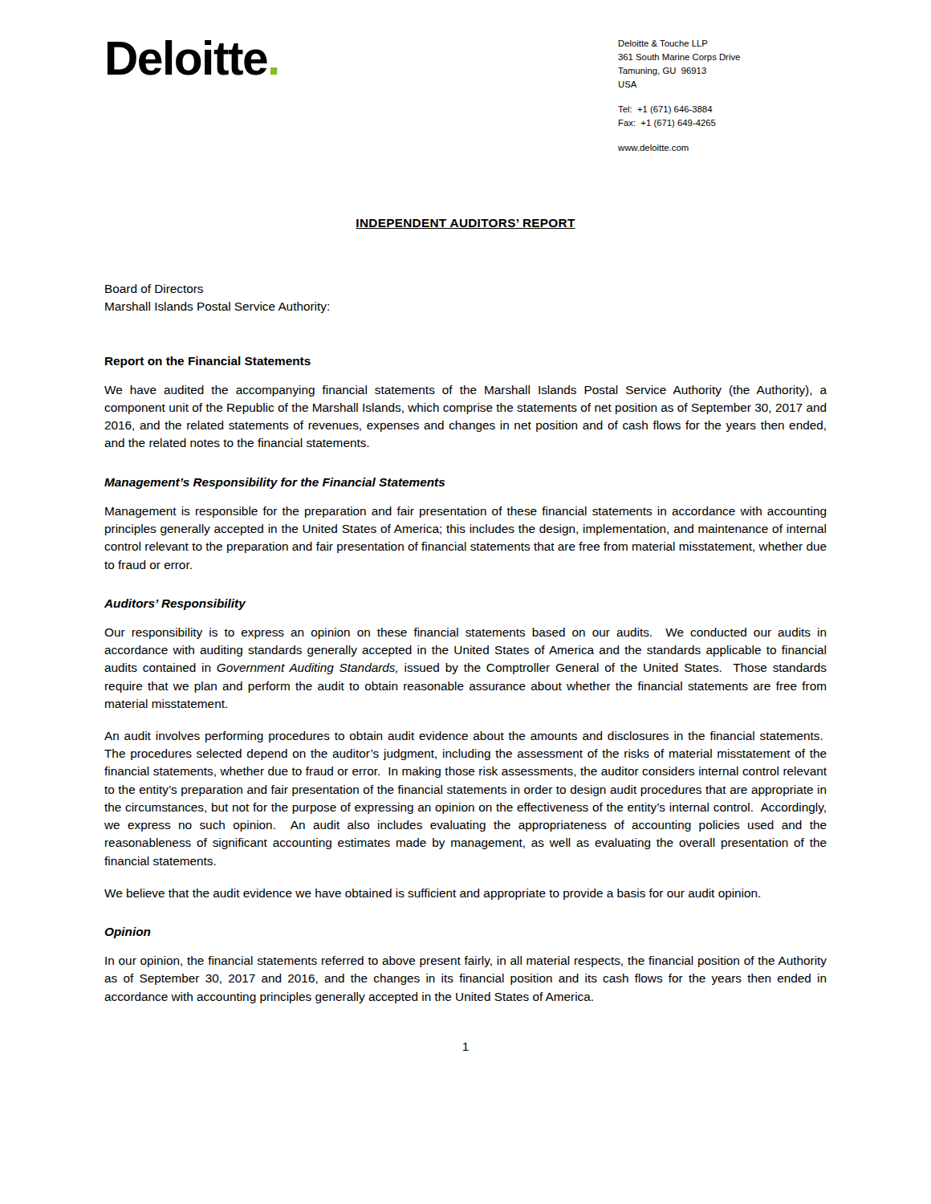Deloitte.
Deloitte & Touche LLP
361 South Marine Corps Drive
Tamuning, GU 96913
USA
Tel: +1 (671) 646-3884
Fax: +1 (671) 649-4265
www.deloitte.com
INDEPENDENT AUDITORS’ REPORT
Board of Directors
Marshall Islands Postal Service Authority:
Report on the Financial Statements
We have audited the accompanying financial statements of the Marshall Islands Postal Service Authority (the Authority), a component unit of the Republic of the Marshall Islands, which comprise the statements of net position as of September 30, 2017 and 2016, and the related statements of revenues, expenses and changes in net position and of cash flows for the years then ended, and the related notes to the financial statements.
Management’s Responsibility for the Financial Statements
Management is responsible for the preparation and fair presentation of these financial statements in accordance with accounting principles generally accepted in the United States of America; this includes the design, implementation, and maintenance of internal control relevant to the preparation and fair presentation of financial statements that are free from material misstatement, whether due to fraud or error.
Auditors’ Responsibility
Our responsibility is to express an opinion on these financial statements based on our audits. We conducted our audits in accordance with auditing standards generally accepted in the United States of America and the standards applicable to financial audits contained in Government Auditing Standards, issued by the Comptroller General of the United States. Those standards require that we plan and perform the audit to obtain reasonable assurance about whether the financial statements are free from material misstatement.
An audit involves performing procedures to obtain audit evidence about the amounts and disclosures in the financial statements. The procedures selected depend on the auditor’s judgment, including the assessment of the risks of material misstatement of the financial statements, whether due to fraud or error. In making those risk assessments, the auditor considers internal control relevant to the entity’s preparation and fair presentation of the financial statements in order to design audit procedures that are appropriate in the circumstances, but not for the purpose of expressing an opinion on the effectiveness of the entity’s internal control. Accordingly, we express no such opinion. An audit also includes evaluating the appropriateness of accounting policies used and the reasonableness of significant accounting estimates made by management, as well as evaluating the overall presentation of the financial statements.
We believe that the audit evidence we have obtained is sufficient and appropriate to provide a basis for our audit opinion.
Opinion
In our opinion, the financial statements referred to above present fairly, in all material respects, the financial position of the Authority as of September 30, 2017 and 2016, and the changes in its financial position and its cash flows for the years then ended in accordance with accounting principles generally accepted in the United States of America.
1